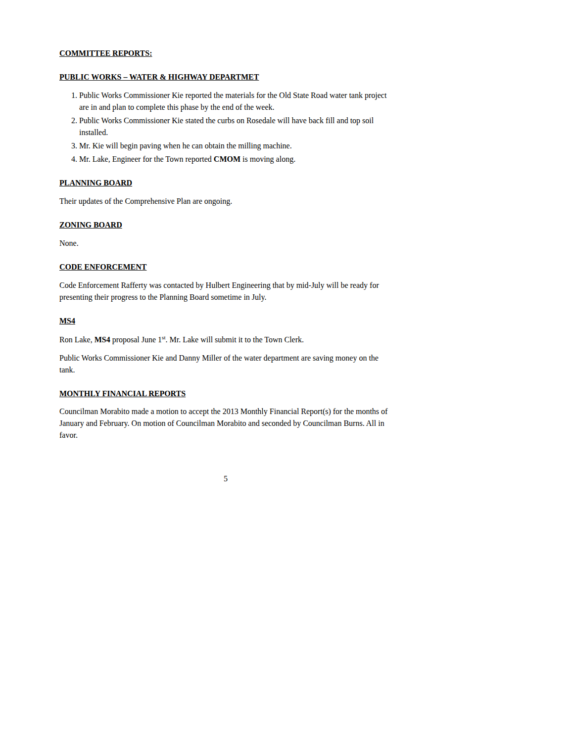COMMITTEE REPORTS:
PUBLIC WORKS – WATER & HIGHWAY DEPARTMET
Public Works Commissioner Kie reported the materials for the Old State Road water tank project are in and plan to complete this phase by the end of the week.
Public Works Commissioner Kie stated the curbs on Rosedale will have back fill and top soil installed.
Mr. Kie will begin paving when he can obtain the milling machine.
Mr. Lake, Engineer for the Town reported CMOM is moving along.
PLANNING BOARD
Their updates of the Comprehensive Plan are ongoing.
ZONING BOARD
None.
CODE ENFORCEMENT
Code Enforcement Rafferty was contacted by Hulbert Engineering that by mid-July will be ready for presenting their progress to the Planning Board sometime in July.
MS4
Ron Lake, MS4 proposal June 1st. Mr. Lake will submit it to the Town Clerk.
Public Works Commissioner Kie and Danny Miller of the water department are saving money on the tank.
MONTHLY FINANCIAL REPORTS
Councilman Morabito made a motion to accept the 2013 Monthly Financial Report(s) for the months of January and February. On motion of Councilman Morabito and seconded by Councilman Burns. All in favor.
5